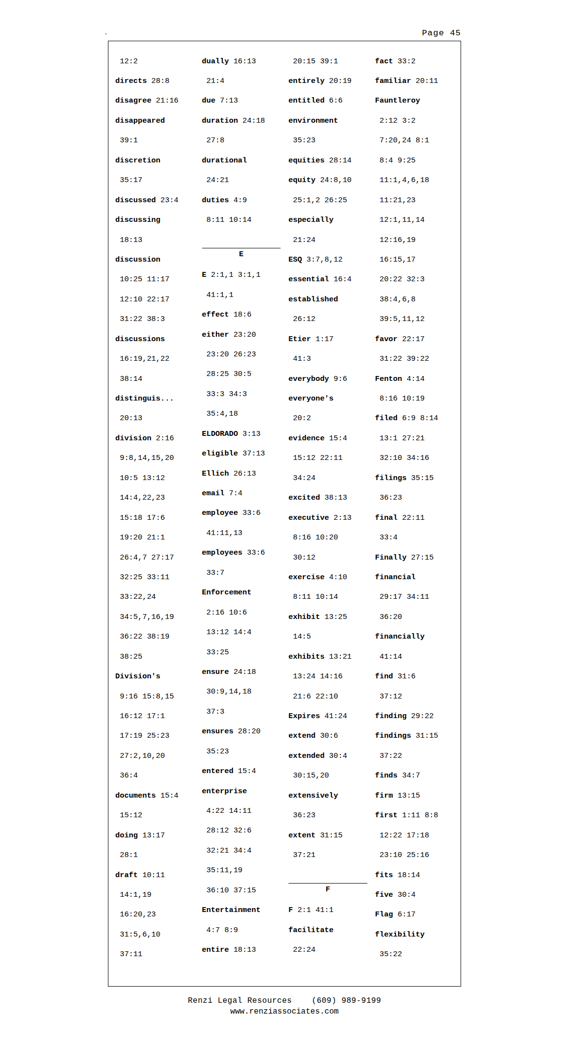.
Page 45
12:2
directs 28:8
disagree 21:16
disappeared
39:1
discretion
35:17
discussed 23:4
discussing
18:13
discussion
10:25 11:17
12:10 22:17
31:22 38:3
discussions
16:19,21,22
38:14
distinguis...
20:13
division 2:16
9:8,14,15,20
10:5 13:12
14:4,22,23
15:18 17:6
19:20 21:1
26:4,7 27:17
32:25 33:11
33:22,24
34:5,7,16,19
36:22 38:19
38:25
Division's
9:16 15:8,15
16:12 17:1
17:19 25:23
27:2,10,20
36:4
documents 15:4
15:12
doing 13:17
28:1
draft 10:11
14:1,19
16:20,23
31:5,6,10
37:11
dually 16:13
21:4
due 7:13
duration 24:18
27:8
durational
24:21
duties 4:9
8:11 10:14
E
E 2:1,1 3:1,1
41:1,1
effect 18:6
either 23:20
23:20 26:23
28:25 30:5
33:3 34:3
35:4,18
ELDORADO 3:13
eligible 37:13
Ellich 26:13
email 7:4
employee 33:6
41:11,13
employees 33:6
33:7
Enforcement
2:16 10:6
13:12 14:4
33:25
ensure 24:18
30:9,14,18
37:3
ensures 28:20
35:23
entered 15:4
enterprise
4:22 14:11
28:12 32:6
32:21 34:4
35:11,19
36:10 37:15
Entertainment
4:7 8:9
entire 18:13
20:15 39:1
entirely 20:19
entitled 6:6
environment
35:23
equities 28:14
equity 24:8,10
25:1,2 26:25
especially
21:24
ESQ 3:7,8,12
essential 16:4
established
26:12
Etier 1:17
41:3
everybody 9:6
everyone's
20:2
evidence 15:4
15:12 22:11
34:24
excited 38:13
executive 2:13
8:16 10:20
30:12
exercise 4:10
8:11 10:14
exhibit 13:25
14:5
exhibits 13:21
13:24 14:16
21:6 22:10
Expires 41:24
extend 30:6
extended 30:4
30:15,20
extensively
36:23
extent 31:15
37:21
F
F 2:1 41:1
facilitate
22:24
fact 33:2
familiar 20:11
Fauntleroy
2:12 3:2
7:20,24 8:1
8:4 9:25
11:1,4,6,18
11:21,23
12:1,11,14
12:16,19
16:15,17
20:22 32:3
38:4,6,8
39:5,11,12
favor 22:17
31:22 39:22
Fenton 4:14
8:16 10:19
filed 6:9 8:14
13:1 27:21
32:10 34:16
filings 35:15
36:23
final 22:11
33:4
Finally 27:15
financial
29:17 34:11
36:20
financially
41:14
find 31:6
37:12
finding 29:22
findings 31:15
37:22
finds 34:7
firm 13:15
first 1:11 8:8
12:22 17:18
23:10 25:16
fits 18:14
five 30:4
Flag 6:17
flexibility
35:22
Renzi Legal Resources (609) 989-9199
www.renziassociates.com